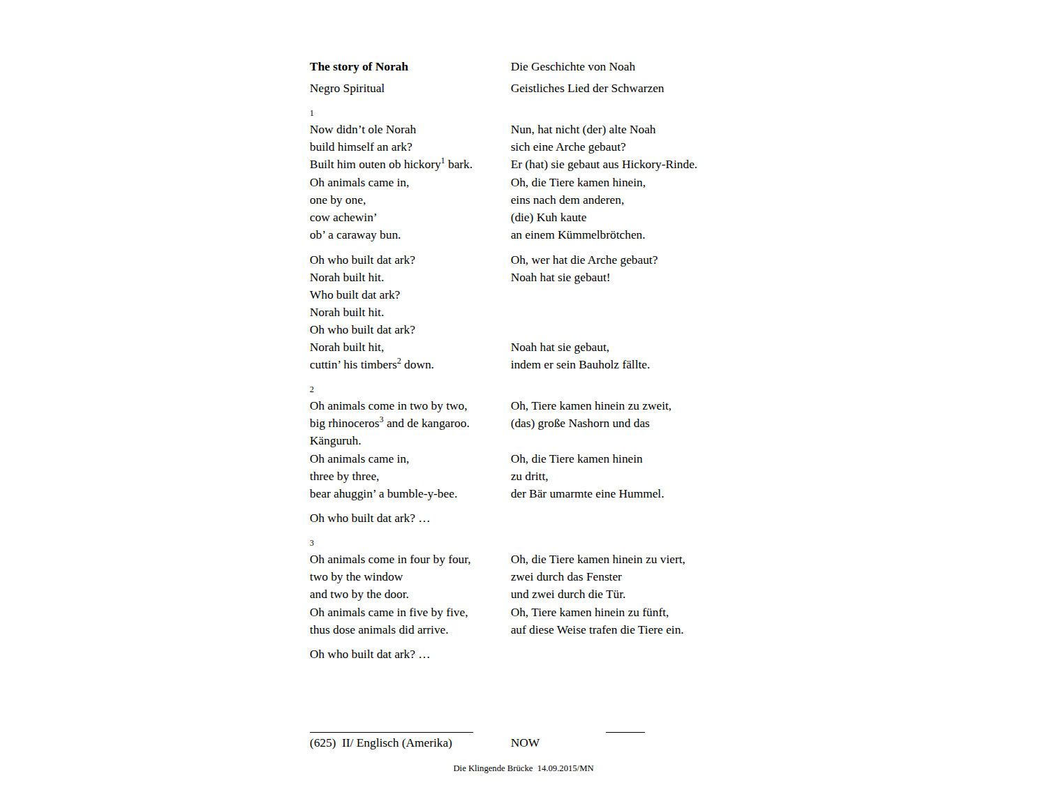| The story of Norah | Die Geschichte von Noah |
| Negro Spiritual | Geistliches Lied der Schwarzen |
| 1 | |
| Now didn’t ole Norah | Nun, hat nicht (der) alte Noah |
| build himself an ark? | sich eine Arche gebaut? |
| Built him outen ob hickory 1 bark. | Er (hat) sie gebaut aus Hickory-Rinde. |
| Oh animals came in, | Oh, die Tiere kamen hinein, |
| one by one, | eins nach dem anderen, |
| cow achewin’ | (die) Kuh kaute |
| ob’ a caraway bun. | an einem Kümmelbrötchen. |
| Oh who built dat ark? | Oh, wer hat die Arche gebaut? |
| Norah built hit. | Noah hat sie gebaut! |
| Who built dat ark? | |
| Norah built hit. | |
| Oh who built dat ark? | |
| Norah built hit, | Noah hat sie gebaut, |
| cuttin’ his timbers 2 down. | indem er sein Bauholz fällte. |
| 2 | |
| Oh animals come in two by two, | Oh, Tiere kamen hinein zu zweit, |
| big rhinoceros 3 and de kangaroo. | (das) große Nashorn und das |
| Känguruh. | |
| Oh animals came in, | Oh, die Tiere kamen hinein |
| three by three, | zu dritt, |
| bear ahuggin’ a bumble-y-bee. | der Bär umarmte eine Hummel. |
| Oh who built dat ark? … | |
| 3 | |
| Oh animals come in four by four, | Oh, die Tiere kamen hinein zu viert, |
| two by the window | zwei durch das Fenster |
| and two by the door. | und zwei durch die Tür. |
| Oh animals came in five by five, | Oh, Tiere kamen hinein zu fünft, |
| thus dose animals did arrive. | auf diese Weise trafen die Tiere ein. |
| Oh who built dat ark? … | |
| (625) II/ Englisch (Amerika) | NOW |
Die Klingende Brücke 14.09.2015/MN